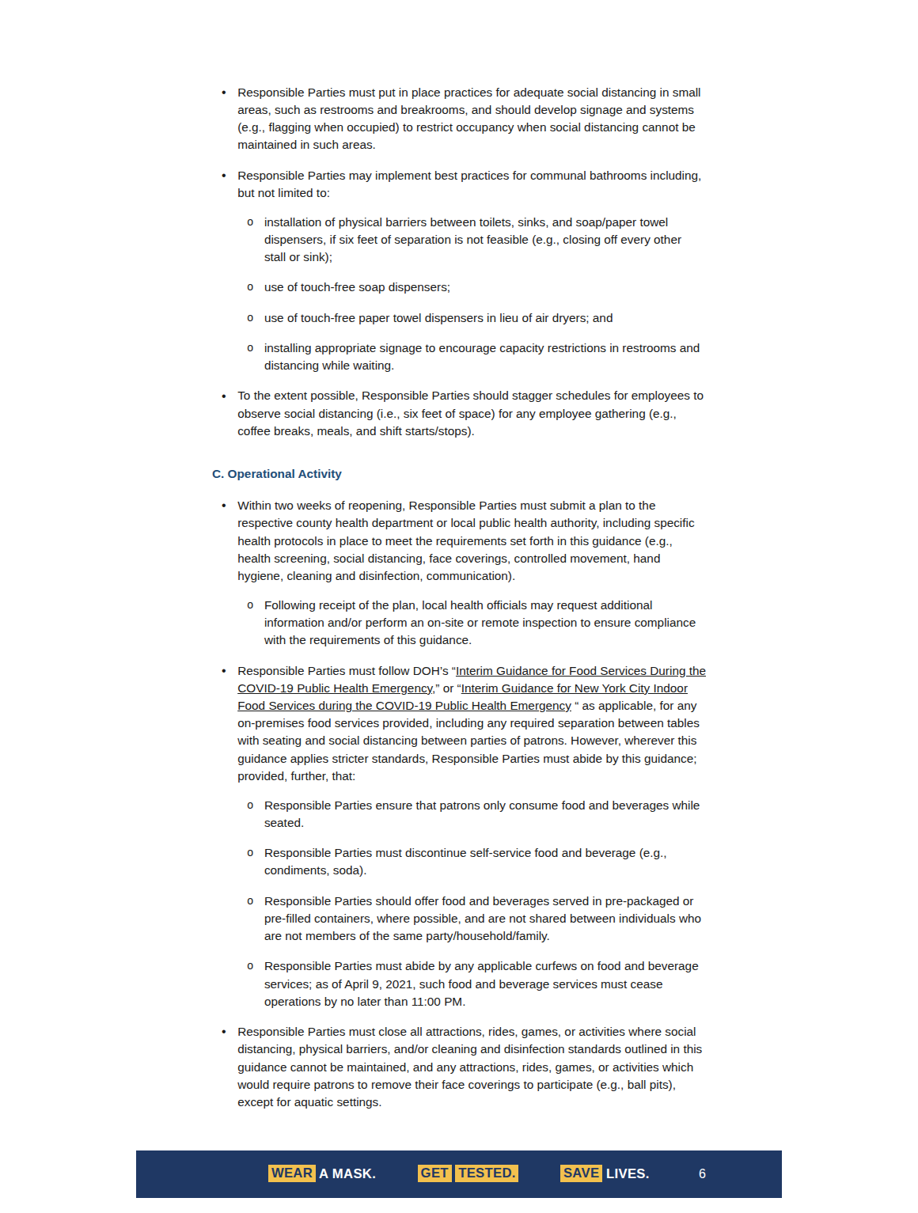Responsible Parties must put in place practices for adequate social distancing in small areas, such as restrooms and breakrooms, and should develop signage and systems (e.g., flagging when occupied) to restrict occupancy when social distancing cannot be maintained in such areas.
Responsible Parties may implement best practices for communal bathrooms including, but not limited to:
installation of physical barriers between toilets, sinks, and soap/paper towel dispensers, if six feet of separation is not feasible (e.g., closing off every other stall or sink);
use of touch-free soap dispensers;
use of touch-free paper towel dispensers in lieu of air dryers; and
installing appropriate signage to encourage capacity restrictions in restrooms and distancing while waiting.
To the extent possible, Responsible Parties should stagger schedules for employees to observe social distancing (i.e., six feet of space) for any employee gathering (e.g., coffee breaks, meals, and shift starts/stops).
C. Operational Activity
Within two weeks of reopening, Responsible Parties must submit a plan to the respective county health department or local public health authority, including specific health protocols in place to meet the requirements set forth in this guidance (e.g., health screening, social distancing, face coverings, controlled movement, hand hygiene, cleaning and disinfection, communication).
Following receipt of the plan, local health officials may request additional information and/or perform an on-site or remote inspection to ensure compliance with the requirements of this guidance.
Responsible Parties must follow DOH’s “Interim Guidance for Food Services During the COVID-19 Public Health Emergency,” or “Interim Guidance for New York City Indoor Food Services during the COVID-19 Public Health Emergency “ as applicable, for any on-premises food services provided, including any required separation between tables with seating and social distancing between parties of patrons. However, wherever this guidance applies stricter standards, Responsible Parties must abide by this guidance; provided, further, that:
Responsible Parties ensure that patrons only consume food and beverages while seated.
Responsible Parties must discontinue self-service food and beverage (e.g., condiments, soda).
Responsible Parties should offer food and beverages served in pre-packaged or pre-filled containers, where possible, and are not shared between individuals who are not members of the same party/household/family.
Responsible Parties must abide by any applicable curfews on food and beverage services; as of April 9, 2021, such food and beverage services must cease operations by no later than 11:00 PM.
Responsible Parties must close all attractions, rides, games, or activities where social distancing, physical barriers, and/or cleaning and disinfection standards outlined in this guidance cannot be maintained, and any attractions, rides, games, or activities which would require patrons to remove their face coverings to participate (e.g., ball pits), except for aquatic settings.
WEAR A MASK. GET TESTED. SAVE LIVES. 6